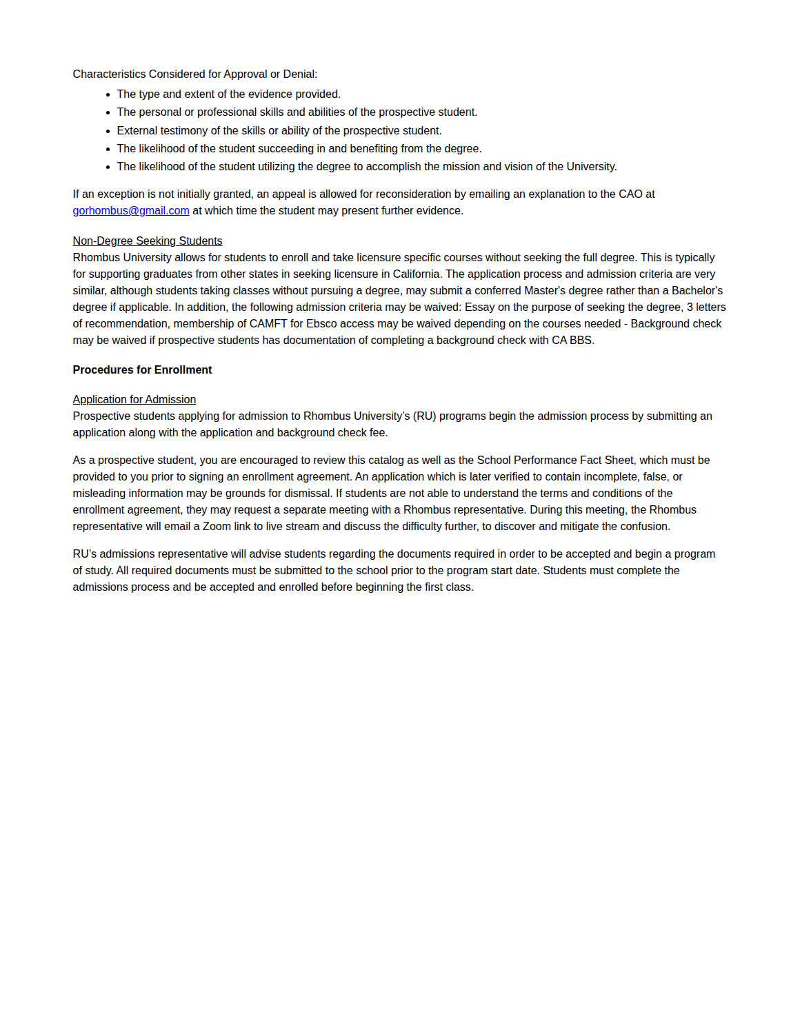Characteristics Considered for Approval or Denial:
The type and extent of the evidence provided.
The personal or professional skills and abilities of the prospective student.
External testimony of the skills or ability of the prospective student.
The likelihood of the student succeeding in and benefiting from the degree.
The likelihood of the student utilizing the degree to accomplish the mission and vision of the University.
If an exception is not initially granted, an appeal is allowed for reconsideration by emailing an explanation to the CAO at gorhombus@gmail.com at which time the student may present further evidence.
Non-Degree Seeking Students
Rhombus University allows for students to enroll and take licensure specific courses without seeking the full degree. This is typically for supporting graduates from other states in seeking licensure in California. The application process and admission criteria are very similar, although students taking classes without pursuing a degree, may submit a conferred Master's degree rather than a Bachelor's degree if applicable. In addition, the following admission criteria may be waived: Essay on the purpose of seeking the degree, 3 letters of recommendation, membership of CAMFT for Ebsco access may be waived depending on the courses needed - Background check may be waived if prospective students has documentation of completing a background check with CA BBS.
Procedures for Enrollment
Application for Admission
Prospective students applying for admission to Rhombus University’s (RU) programs begin the admission process by submitting an application along with the application and background check fee.
As a prospective student, you are encouraged to review this catalog as well as the School Performance Fact Sheet, which must be provided to you prior to signing an enrollment agreement. An application which is later verified to contain incomplete, false, or misleading information may be grounds for dismissal. If students are not able to understand the terms and conditions of the enrollment agreement, they may request a separate meeting with a Rhombus representative. During this meeting, the Rhombus representative will email a Zoom link to live stream and discuss the difficulty further, to discover and mitigate the confusion.
RU’s admissions representative will advise students regarding the documents required in order to be accepted and begin a program of study. All required documents must be submitted to the school prior to the program start date. Students must complete the admissions process and be accepted and enrolled before beginning the first class.